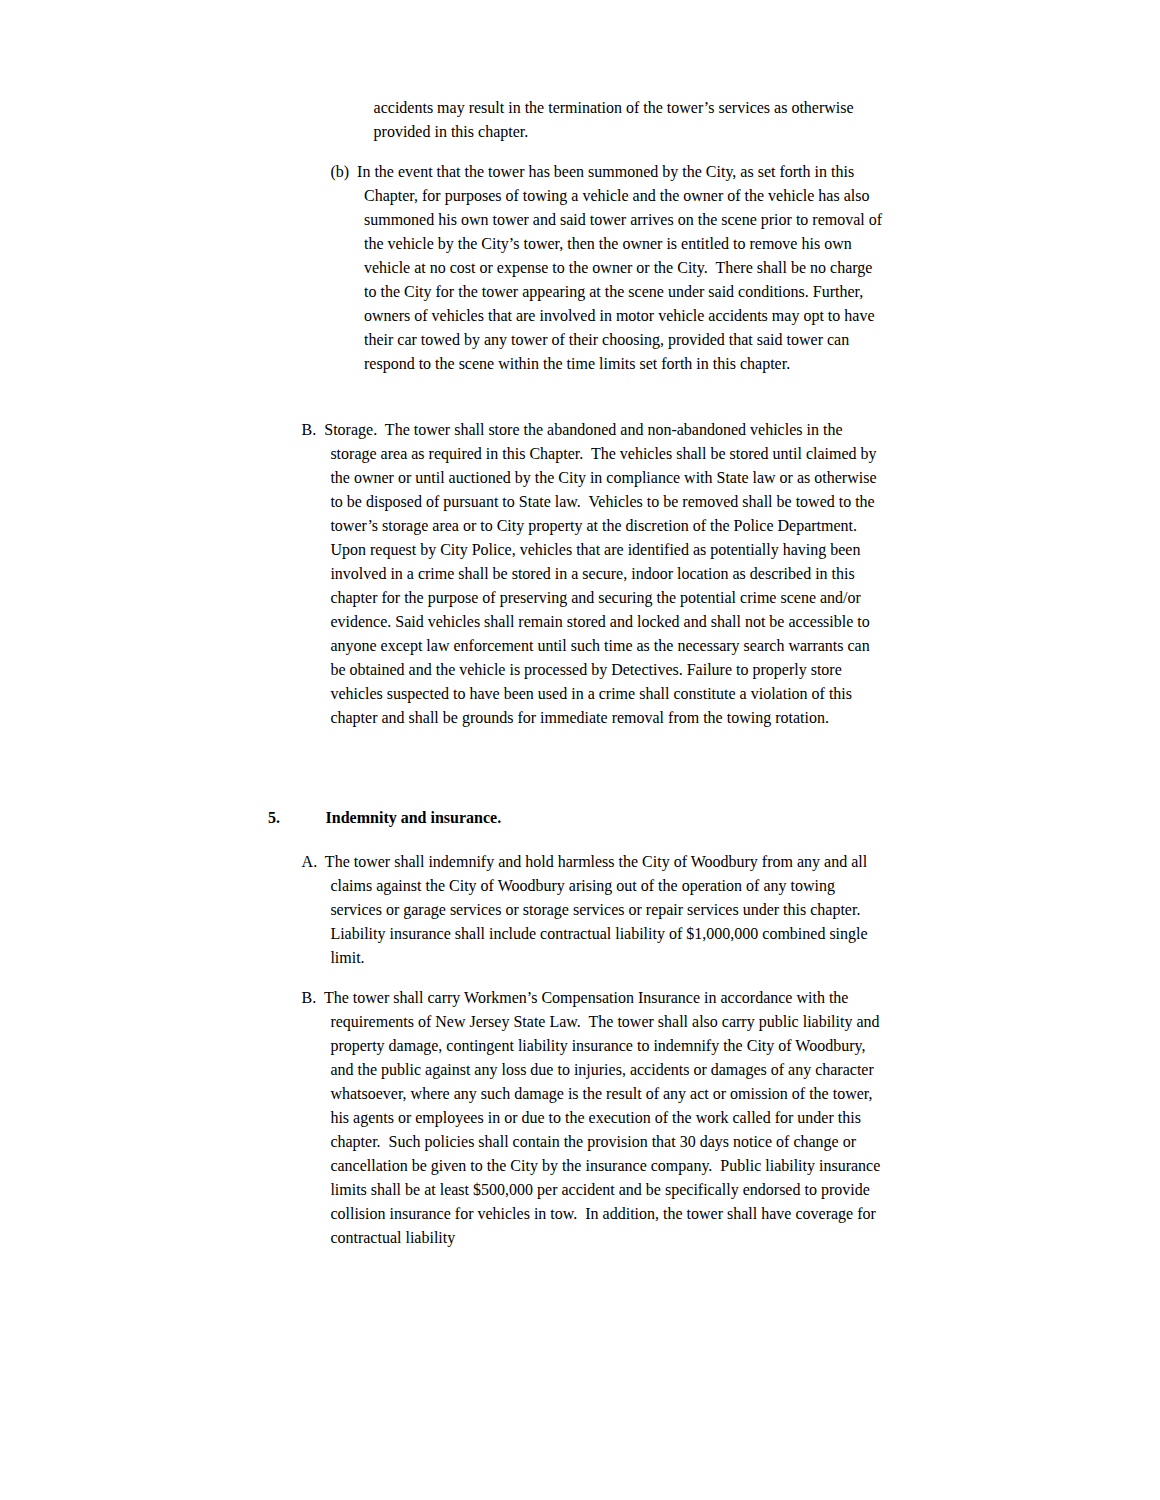accidents may result in the termination of the tower’s services as otherwise provided in this chapter.
(b) In the event that the tower has been summoned by the City, as set forth in this Chapter, for purposes of towing a vehicle and the owner of the vehicle has also summoned his own tower and said tower arrives on the scene prior to removal of the vehicle by the City’s tower, then the owner is entitled to remove his own vehicle at no cost or expense to the owner or the City. There shall be no charge to the City for the tower appearing at the scene under said conditions. Further, owners of vehicles that are involved in motor vehicle accidents may opt to have their car towed by any tower of their choosing, provided that said tower can respond to the scene within the time limits set forth in this chapter.
B. Storage. The tower shall store the abandoned and non-abandoned vehicles in the storage area as required in this Chapter. The vehicles shall be stored until claimed by the owner or until auctioned by the City in compliance with State law or as otherwise to be disposed of pursuant to State law. Vehicles to be removed shall be towed to the tower’s storage area or to City property at the discretion of the Police Department. Upon request by City Police, vehicles that are identified as potentially having been involved in a crime shall be stored in a secure, indoor location as described in this chapter for the purpose of preserving and securing the potential crime scene and/or evidence. Said vehicles shall remain stored and locked and shall not be accessible to anyone except law enforcement until such time as the necessary search warrants can be obtained and the vehicle is processed by Detectives. Failure to properly store vehicles suspected to have been used in a crime shall constitute a violation of this chapter and shall be grounds for immediate removal from the towing rotation.
5. Indemnity and insurance.
A. The tower shall indemnify and hold harmless the City of Woodbury from any and all claims against the City of Woodbury arising out of the operation of any towing services or garage services or storage services or repair services under this chapter. Liability insurance shall include contractual liability of $1,000,000 combined single limit.
B. The tower shall carry Workmen’s Compensation Insurance in accordance with the requirements of New Jersey State Law. The tower shall also carry public liability and property damage, contingent liability insurance to indemnify the City of Woodbury, and the public against any loss due to injuries, accidents or damages of any character whatsoever, where any such damage is the result of any act or omission of the tower, his agents or employees in or due to the execution of the work called for under this chapter. Such policies shall contain the provision that 30 days notice of change or cancellation be given to the City by the insurance company. Public liability insurance limits shall be at least $500,000 per accident and be specifically endorsed to provide collision insurance for vehicles in tow. In addition, the tower shall have coverage for contractual liability